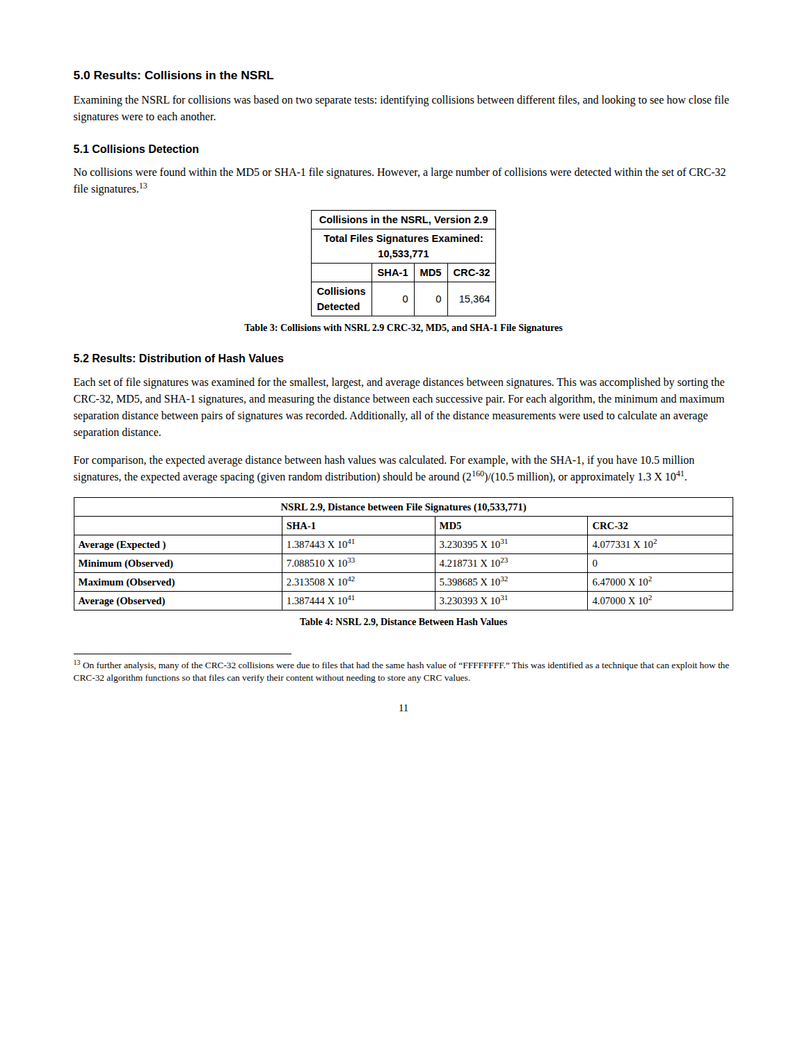5.0 Results: Collisions in the NSRL
Examining the NSRL for collisions was based on two separate tests: identifying collisions between different files, and looking to see how close file signatures were to each another.
5.1 Collisions Detection
No collisions were found within the MD5 or SHA-1 file signatures. However, a large number of collisions were detected within the set of CRC-32 file signatures.13
| Collisions in the NSRL, Version 2.9 |
| --- |
| Total Files Signatures Examined: 10,533,771 |
| | SHA-1 | MD5 | CRC-32 |
| Collisions Detected | 0 | 0 | 15,364 |
Table 3: Collisions with NSRL 2.9 CRC-32, MD5, and SHA-1 File Signatures
5.2 Results: Distribution of Hash Values
Each set of file signatures was examined for the smallest, largest, and average distances between signatures. This was accomplished by sorting the CRC-32, MD5, and SHA-1 signatures, and measuring the distance between each successive pair. For each algorithm, the minimum and maximum separation distance between pairs of signatures was recorded. Additionally, all of the distance measurements were used to calculate an average separation distance.
For comparison, the expected average distance between hash values was calculated. For example, with the SHA-1, if you have 10.5 million signatures, the expected average spacing (given random distribution) should be around (2160)/(10.5 million), or approximately 1.3 X 1041.
| NSRL 2.9, Distance between File Signatures (10,533,771) |
| --- |
| | SHA-1 | MD5 | CRC-32 |
| Average (Expected ) | 1.387443 X 10 41 | 3.230395 X 10 31 | 4.077331 X 10 2 |
| Minimum (Observed) | 7.088510 X 10 33 | 4.218731 X 10 23 | 0 |
| Maximum (Observed) | 2.313508 X 10 42 | 5.398685 X 10 32 | 6.47000 X 10 2 |
| Average (Observed) | 1.387444 X 10 41 | 3.230393 X 10 31 | 4.07000 X 10 2 |
Table 4: NSRL 2.9, Distance Between Hash Values
13 On further analysis, many of the CRC-32 collisions were due to files that had the same hash value of “FFFFFFFF.” This was identified as a technique that can exploit how the CRC-32 algorithm functions so that files can verify their content without needing to store any CRC values.
11